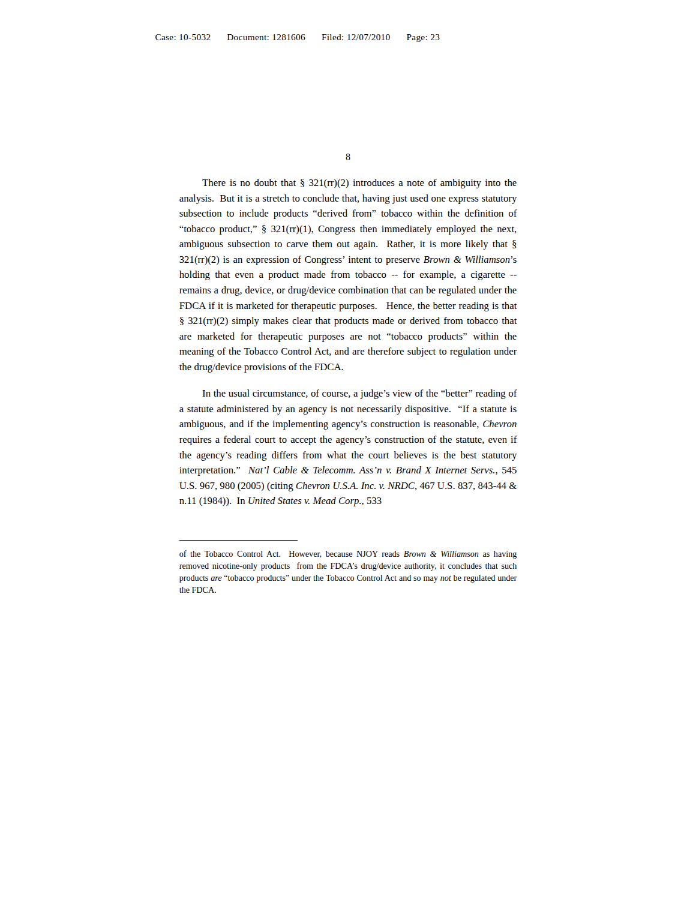Case: 10-5032 Document: 1281606 Filed: 12/07/2010 Page: 23
8
There is no doubt that § 321(rr)(2) introduces a note of ambiguity into the analysis. But it is a stretch to conclude that, having just used one express statutory subsection to include products “derived from” tobacco within the definition of “tobacco product,” § 321(rr)(1), Congress then immediately employed the next, ambiguous subsection to carve them out again. Rather, it is more likely that § 321(rr)(2) is an expression of Congress’ intent to preserve Brown & Williamson’s holding that even a product made from tobacco -- for example, a cigarette -- remains a drug, device, or drug/device combination that can be regulated under the FDCA if it is marketed for therapeutic purposes. Hence, the better reading is that § 321(rr)(2) simply makes clear that products made or derived from tobacco that are marketed for therapeutic purposes are not “tobacco products” within the meaning of the Tobacco Control Act, and are therefore subject to regulation under the drug/device provisions of the FDCA.
In the usual circumstance, of course, a judge’s view of the “better” reading of a statute administered by an agency is not necessarily dispositive. “If a statute is ambiguous, and if the implementing agency’s construction is reasonable, Chevron requires a federal court to accept the agency’s construction of the statute, even if the agency’s reading differs from what the court believes is the best statutory interpretation.” Nat’l Cable & Telecomm. Ass’n v. Brand X Internet Servs., 545 U.S. 967, 980 (2005) (citing Chevron U.S.A. Inc. v. NRDC, 467 U.S. 837, 843-44 & n.11 (1984)). In United States v. Mead Corp., 533
of the Tobacco Control Act. However, because NJOY reads Brown & Williamson as having removed nicotine-only products from the FDCA’s drug/device authority, it concludes that such products are “tobacco products” under the Tobacco Control Act and so may not be regulated under the FDCA.